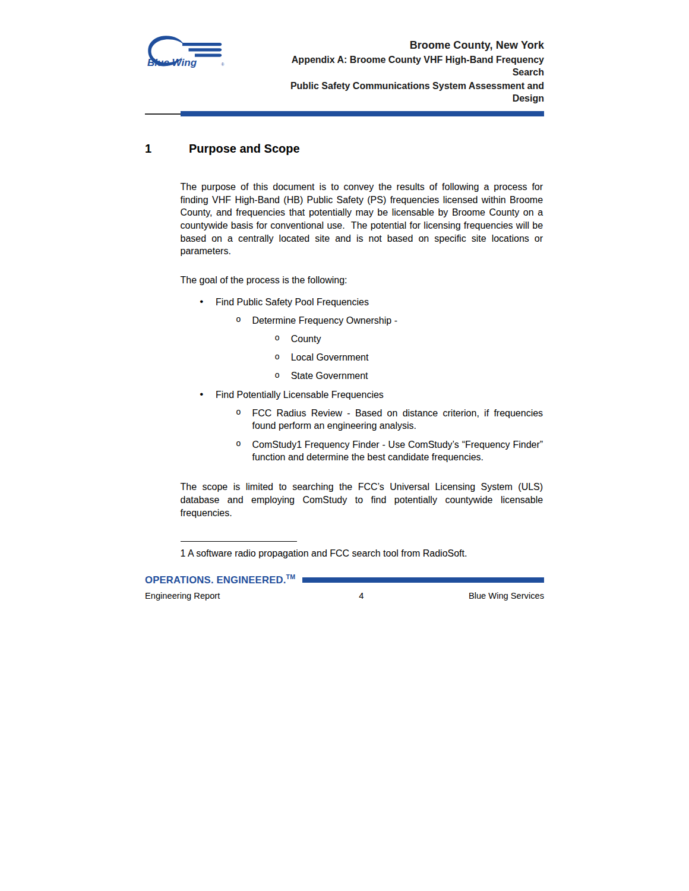Blue Wing ®
Broome County, New York
Appendix A: Broome County VHF High-Band Frequency Search
Public Safety Communications System Assessment and Design
1 Purpose and Scope
The purpose of this document is to convey the results of following a process for finding VHF High-Band (HB) Public Safety (PS) frequencies licensed within Broome County, and frequencies that potentially may be licensable by Broome County on a countywide basis for conventional use. The potential for licensing frequencies will be based on a centrally located site and is not based on specific site locations or parameters.
The goal of the process is the following:
Find Public Safety Pool Frequencies
Determine Frequency Ownership -
County
Local Government
State Government
Find Potentially Licensable Frequencies
FCC Radius Review - Based on distance criterion, if frequencies found perform an engineering analysis.
ComStudy1 Frequency Finder - Use ComStudy’s “Frequency Finder” function and determine the best candidate frequencies.
The scope is limited to searching the FCC’s Universal Licensing System (ULS) database and employing ComStudy to find potentially countywide licensable frequencies.
1 A software radio propagation and FCC search tool from RadioSoft.
OPERATIONS. ENGINEERED.TM
Engineering Report
4
Blue Wing Services